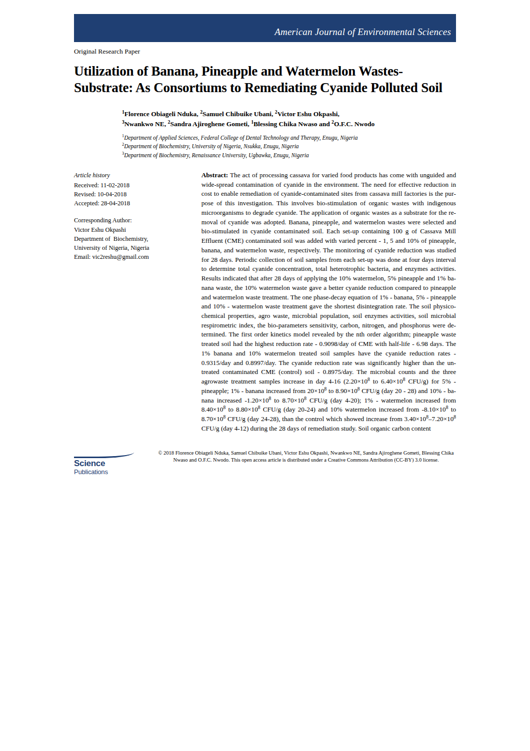American Journal of Environmental Sciences
Original Research Paper
Utilization of Banana, Pineapple and Watermelon Wastes-Substrate: As Consortiums to Remediating Cyanide Polluted Soil
1Florence Obiageli Nduka, 2Samuel Chibuike Ubani, 2Victor Eshu Okpashi,
3Nwankwo NE, 2Sandra Ajiroghene Gometi, 1Blessing Chika Nwaso and 2O.F.C. Nwodo
1Department of Applied Sciences, Federal College of Dental Technology and Therapy, Enugu, Nigeria
2Department of Biochemistry, University of Nigeria, Nsukka, Enugu, Nigeria
3Department of Biochemistry, Renaissance University, Ugbawka, Enugu, Nigeria
Article history
Received: 11-02-2018
Revised: 10-04-2018
Accepted: 28-04-2018
Corresponding Author:
Victor Eshu Okpashi
Department of Biochemistry,
University of Nigeria, Nigeria
Email: vic2reshu@gmail.com
Abstract: The act of processing cassava for varied food products has come with unguided and wide-spread contamination of cyanide in the environment. The need for effective reduction in cost to enable remediation of cyanide-contaminated sites from cassava mill factories is the purpose of this investigation. This involves bio-stimulation of organic wastes with indigenous microorganisms to degrade cyanide. The application of organic wastes as a substrate for the removal of cyanide was adopted. Banana, pineapple, and watermelon wastes were selected and bio-stimulated in cyanide contaminated soil. Each set-up containing 100 g of Cassava Mill Effluent (CME) contaminated soil was added with varied percent - 1, 5 and 10% of pineapple, banana, and watermelon waste, respectively. The monitoring of cyanide reduction was studied for 28 days. Periodic collection of soil samples from each set-up was done at four days interval to determine total cyanide concentration, total heterotrophic bacteria, and enzymes activities. Results indicated that after 28 days of applying the 10% watermelon, 5% pineapple and 1% banana waste, the 10% watermelon waste gave a better cyanide reduction compared to pineapple and watermelon waste treatment. The one phase-decay equation of 1% - banana, 5% - pineapple and 10% - watermelon waste treatment gave the shortest disintegration rate. The soil physicochemical properties, agro waste, microbial population, soil enzymes activities, soil microbial respirometric index, the bio-parameters sensitivity, carbon, nitrogen, and phosphorus were determined. The first order kinetics model revealed by the nth order algorithm; pineapple waste treated soil had the highest reduction rate - 0.9098/day of CME with half-life - 6.98 days. The 1% banana and 10% watermelon treated soil samples have the cyanide reduction rates - 0.9315/day and 0.8997/day. The cyanide reduction rate was significantly higher than the untreated contaminated CME (control) soil - 0.8975/day. The microbial counts and the three agrowaste treatment samples increase in day 4-16 (2.20×108 to 6.40×108 CFU/g) for 5% - pineapple; 1% - banana increased from 20×108 to 8.90×108 CFU/g (day 20 - 28) and 10% - banana increased -1.20×108 to 8.70×108 CFU/g (day 4-20); 1% - watermelon increased from 8.40×108 to 8.80×108 CFU/g (day 20-24) and 10% watermelon increased from -8.10×108 to 8.70×108 CFU/g (day 24-28), than the control which showed increase from 3.40×108–7.20×108 CFU/g (day 4-12) during the 28 days of remediation study. Soil organic carbon content
Science
Publications
© 2018 Florence Obiageli Nduka, Samuel Chibuike Ubani, Victor Eshu Okpashi, Nwankwo NE, Sandra Ajiroghene Gometi, Blessing Chika Nwaso and O.F.C. Nwodo. This open access article is distributed under a Creative Commons Attribution (CC-BY) 3.0 license.